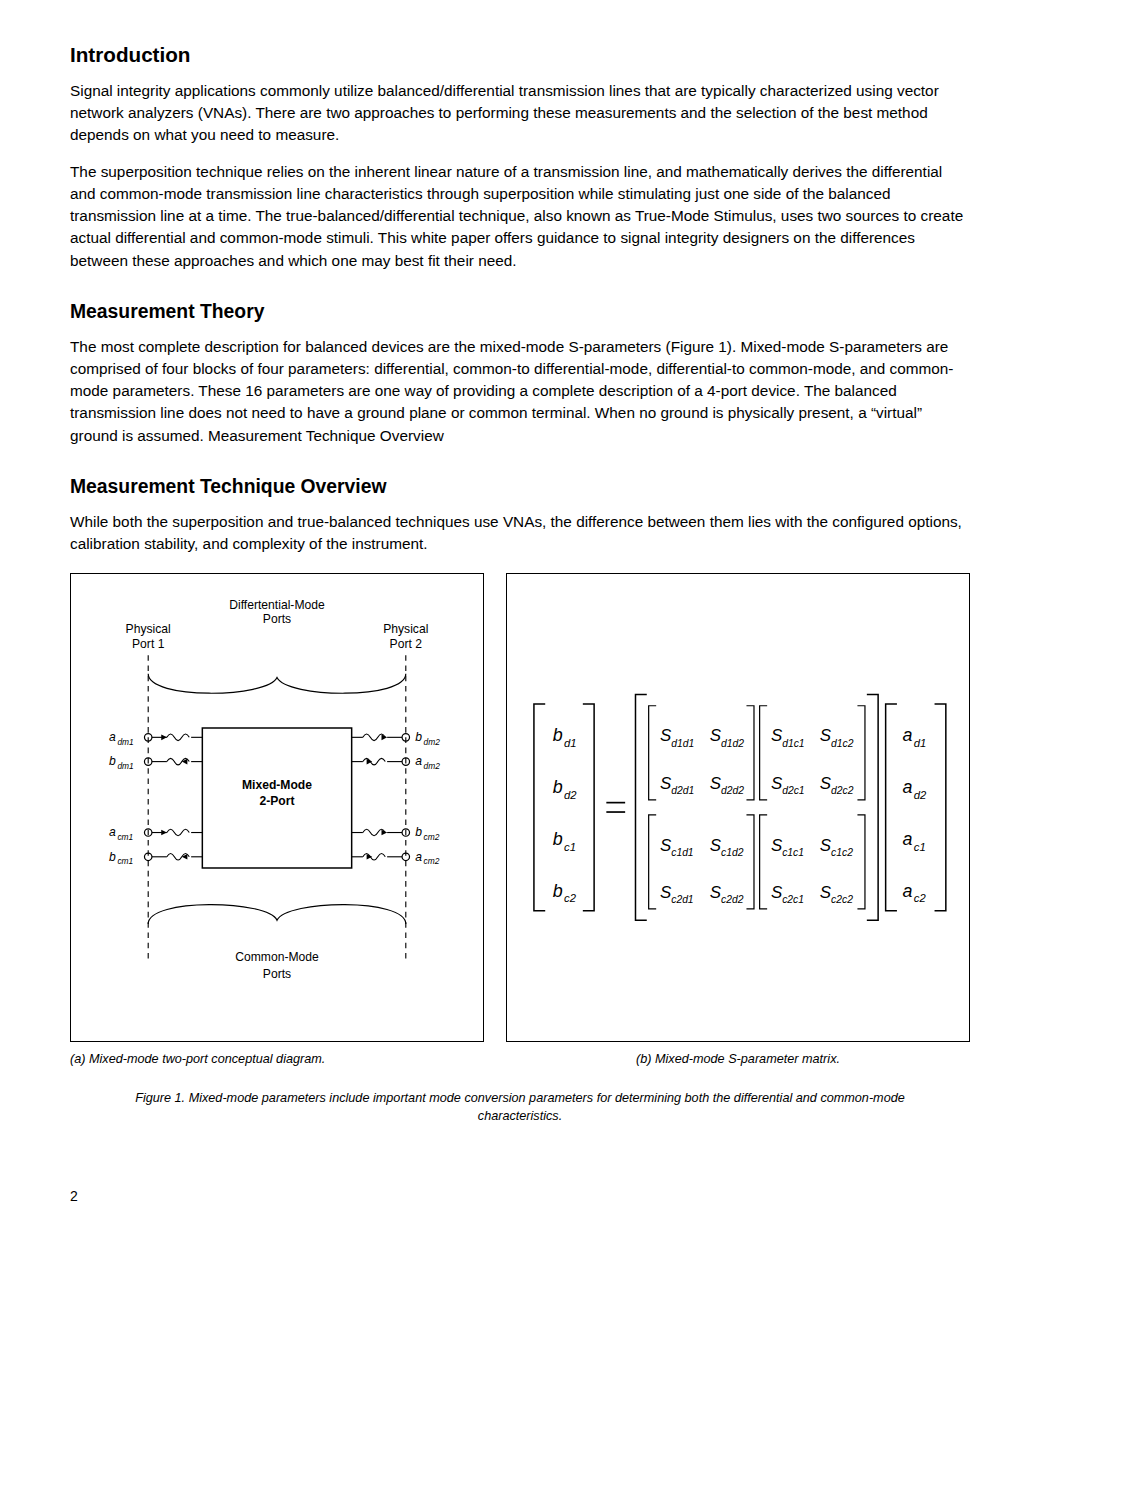Introduction
Signal integrity applications commonly utilize balanced/differential transmission lines that are typically characterized using vector network analyzers (VNAs). There are two approaches to performing these measurements and the selection of the best method depends on what you need to measure.
The superposition technique relies on the inherent linear nature of a transmission line, and mathematically derives the differential and common-mode transmission line characteristics through superposition while stimulating just one side of the balanced transmission line at a time. The true-balanced/differential technique, also known as True-Mode Stimulus, uses two sources to create actual differential and common-mode stimuli. This white paper offers guidance to signal integrity designers on the differences between these approaches and which one may best fit their need.
Measurement Theory
The most complete description for balanced devices are the mixed-mode S-parameters (Figure 1). Mixed-mode S-parameters are comprised of four blocks of four parameters: differential, common-to differential-mode, differential-to common-mode, and common-mode parameters. These 16 parameters are one way of providing a complete description of a 4-port device. The balanced transmission line does not need to have a ground plane or common terminal. When no ground is physically present, a “virtual” ground is assumed. Measurement Technique Overview
Measurement Technique Overview
While both the superposition and true-balanced techniques use VNAs, the difference between them lies with the configured options, calibration stability, and complexity of the instrument.
Differtential-Mode Ports Physical Port 1 Physical Port 2 Mixed-Mode 2-Port a dm1 b dm1 a cm1 b cm1 b dm2 a dm2 b cm2 a cm2 Common-Mode Ports
b d1 b d2 b c1 b c2 S d1d1 S d1d2 S d2d1 S d2d2 S d1c1 S d1c2 S d2c1 S d2c2 S c1d1 S c1d2 S c2d1 S c2d2 S c1c1 S c1c2 S c2c1 S c2c2 a d1 a d2 a c1 a c2
(a) Mixed-mode two-port conceptual diagram.
(b) Mixed-mode S-parameter matrix.
Figure 1. Mixed-mode parameters include important mode conversion parameters for determining both the differential and common-mode characteristics.
2